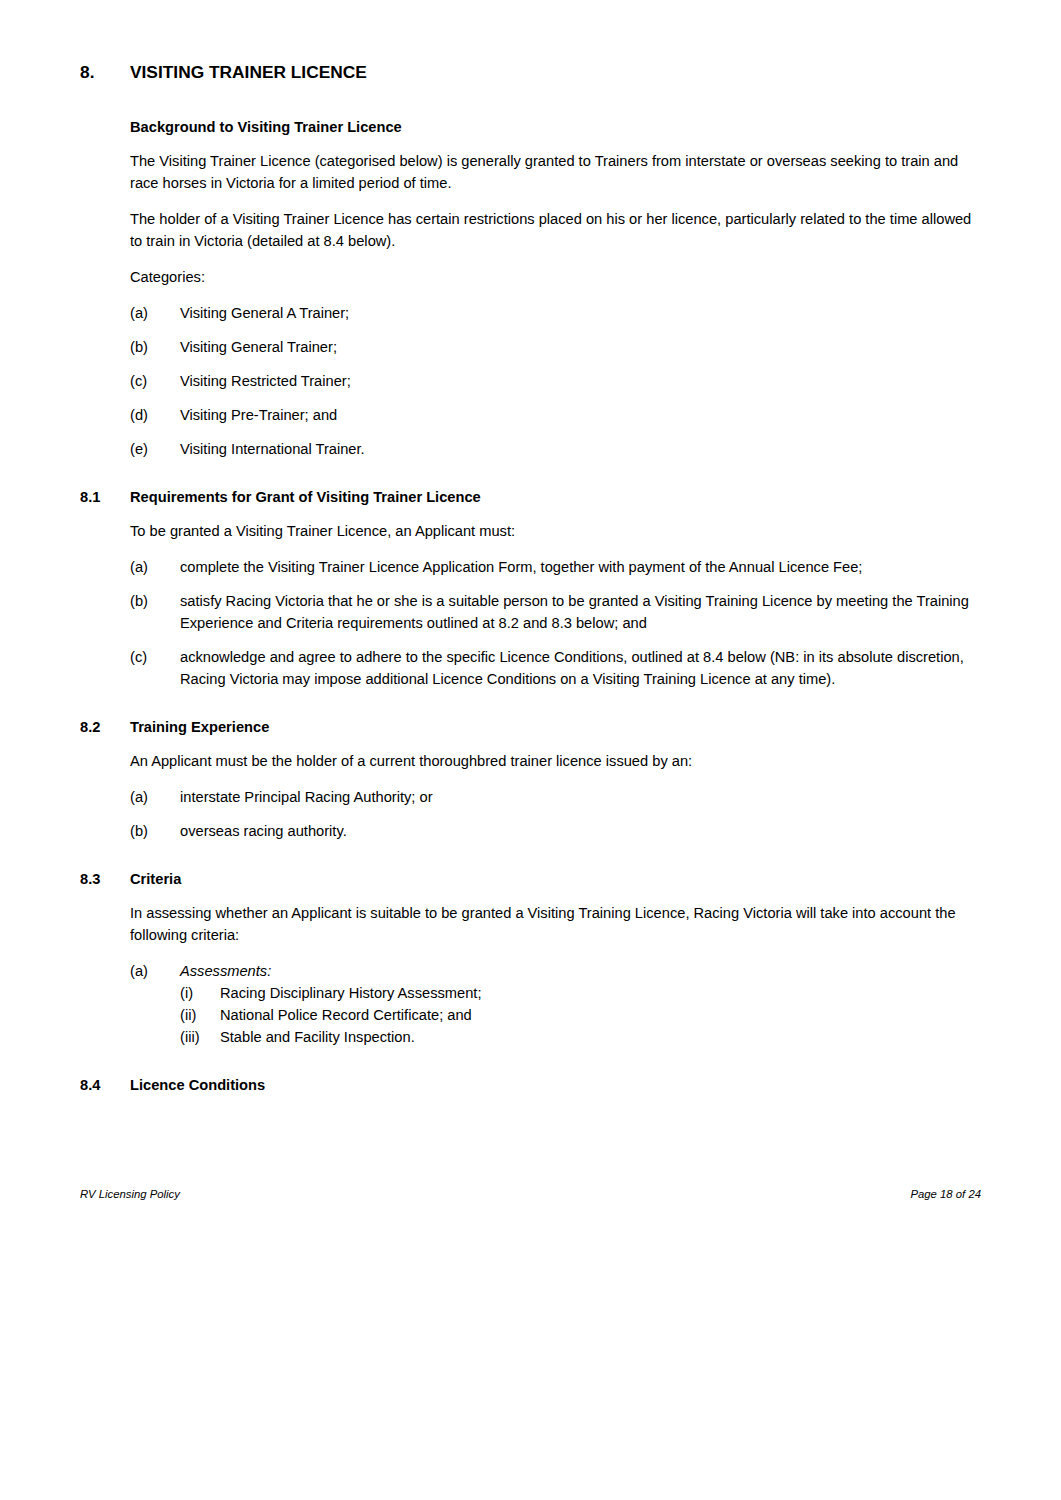8. VISITING TRAINER LICENCE
Background to Visiting Trainer Licence
The Visiting Trainer Licence (categorised below) is generally granted to Trainers from interstate or overseas seeking to train and race horses in Victoria for a limited period of time.
The holder of a Visiting Trainer Licence has certain restrictions placed on his or her licence, particularly related to the time allowed to train in Victoria (detailed at 8.4 below).
Categories:
(a) Visiting General A Trainer;
(b) Visiting General Trainer;
(c) Visiting Restricted Trainer;
(d) Visiting Pre-Trainer; and
(e) Visiting International Trainer.
8.1 Requirements for Grant of Visiting Trainer Licence
To be granted a Visiting Trainer Licence, an Applicant must:
(a) complete the Visiting Trainer Licence Application Form, together with payment of the Annual Licence Fee;
(b) satisfy Racing Victoria that he or she is a suitable person to be granted a Visiting Training Licence by meeting the Training Experience and Criteria requirements outlined at 8.2 and 8.3 below; and
(c) acknowledge and agree to adhere to the specific Licence Conditions, outlined at 8.4 below (NB: in its absolute discretion, Racing Victoria may impose additional Licence Conditions on a Visiting Training Licence at any time).
8.2 Training Experience
An Applicant must be the holder of a current thoroughbred trainer licence issued by an:
(a) interstate Principal Racing Authority; or
(b) overseas racing authority.
8.3 Criteria
In assessing whether an Applicant is suitable to be granted a Visiting Training Licence, Racing Victoria will take into account the following criteria:
(a) Assessments:
(i) Racing Disciplinary History Assessment;
(ii) National Police Record Certificate; and
(iii) Stable and Facility Inspection.
8.4 Licence Conditions
RV Licensing Policy Page 18 of 24